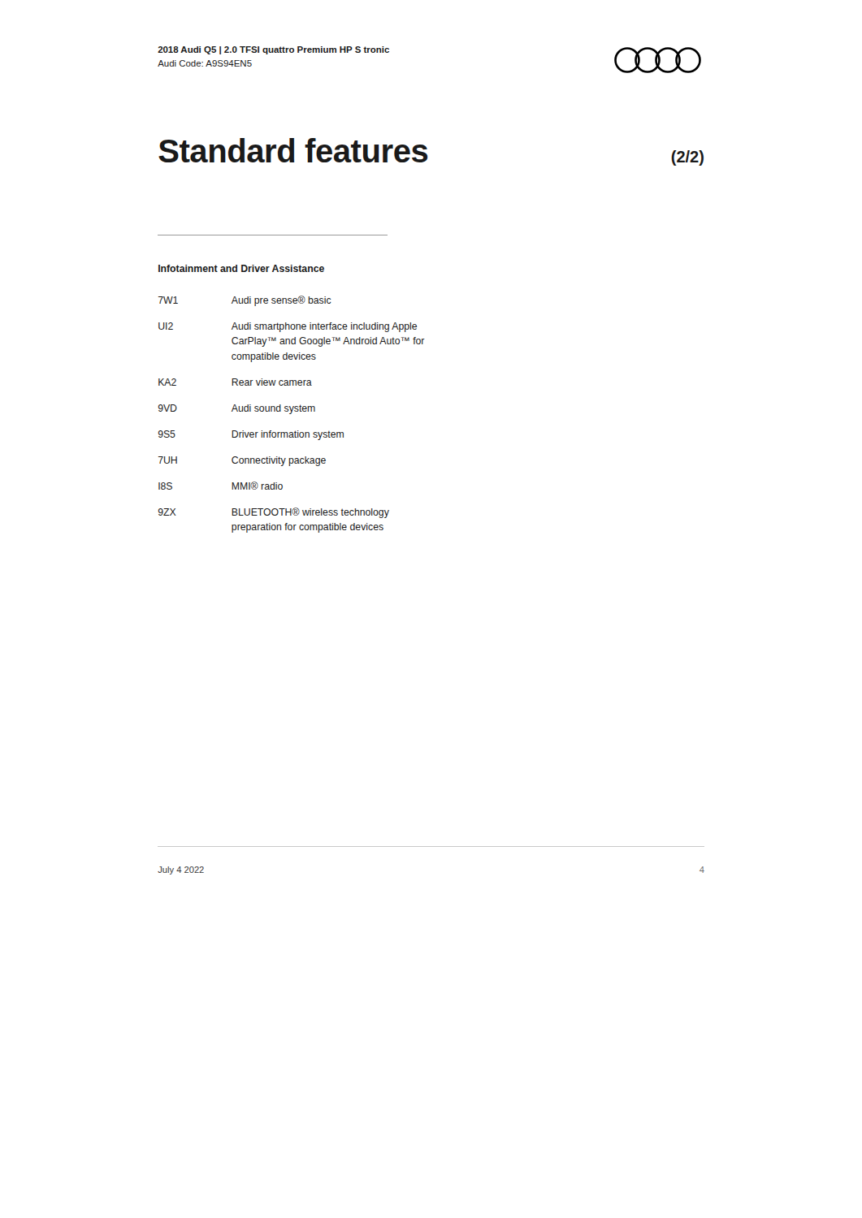2018 Audi Q5 | 2.0 TFSI quattro Premium HP S tronic
Audi Code: A9S94EN5
Standard features
(2/2)
Infotainment and Driver Assistance
| 7W1 | Audi pre sense® basic |
| UI2 | Audi smartphone interface including Apple CarPlay™ and Google™ Android Auto™ for compatible devices |
| KA2 | Rear view camera |
| 9VD | Audi sound system |
| 9S5 | Driver information system |
| 7UH | Connectivity package |
| I8S | MMI® radio |
| 9ZX | BLUETOOTH® wireless technology preparation for compatible devices |
July 4 2022
4